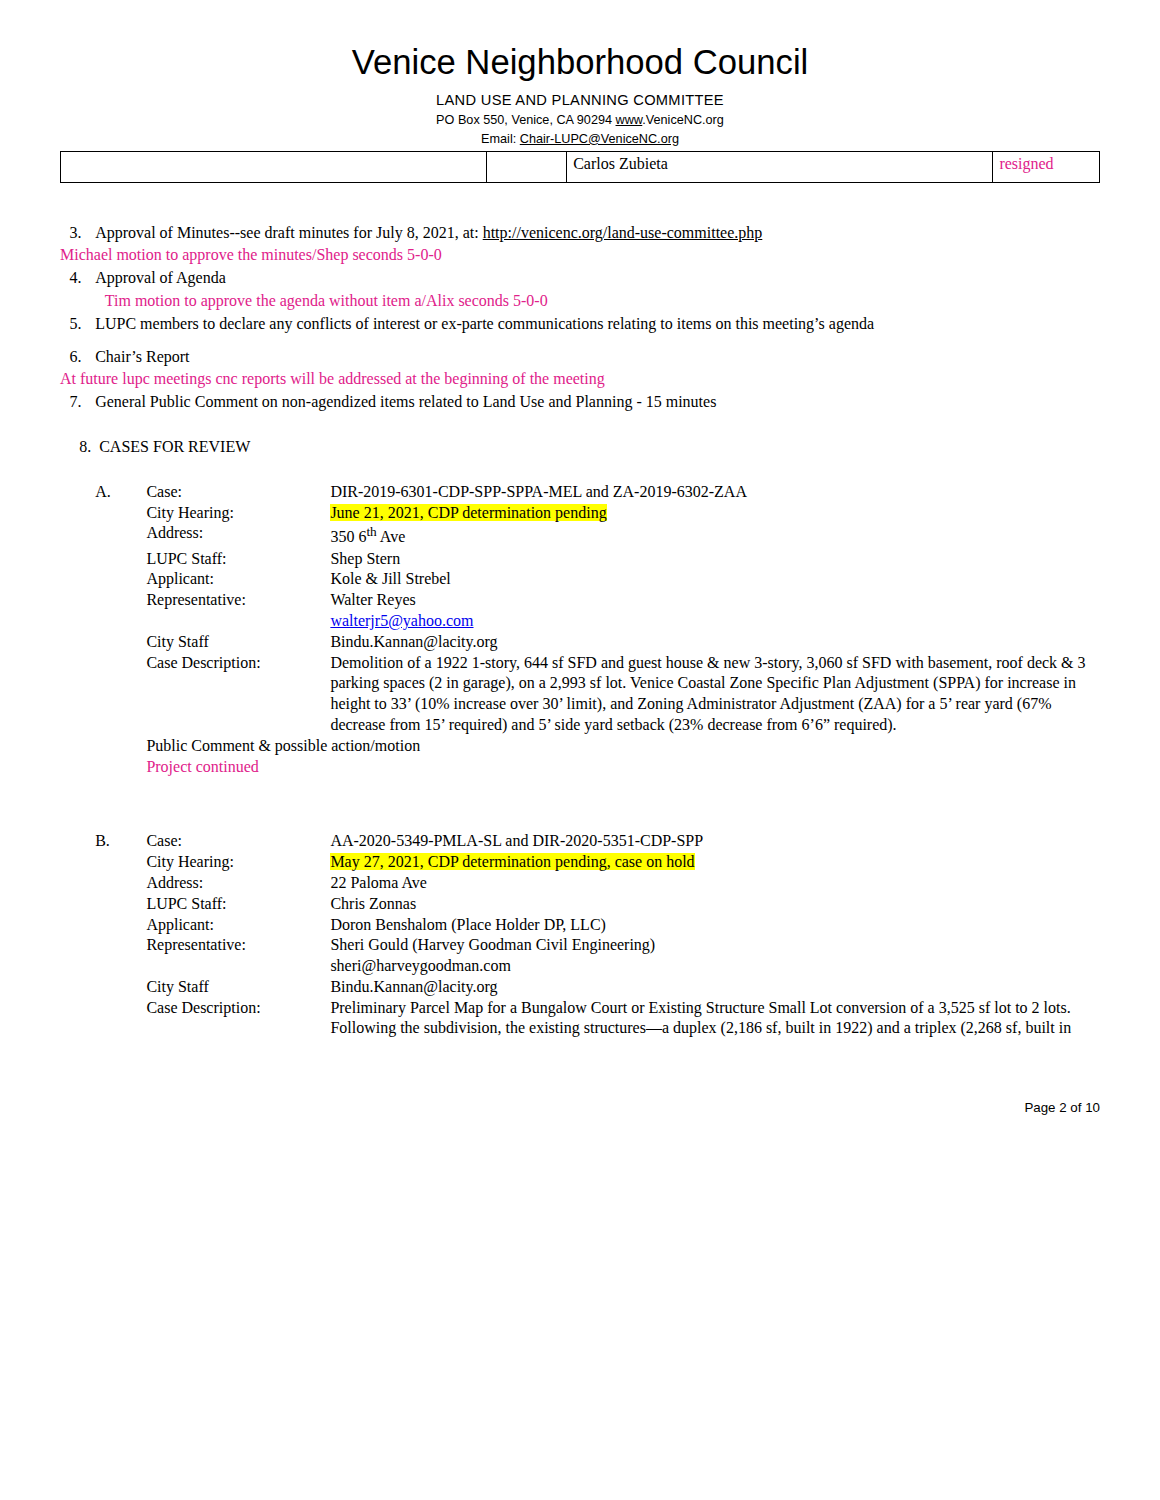Venice Neighborhood Council
LAND USE AND PLANNING COMMITTEE
PO Box 550, Venice, CA 90294 www.VeniceNC.org
Email: Chair-LUPC@VeniceNC.org
| | | Carlos Zubieta | resigned |
3. Approval of Minutes--see draft minutes for July 8, 2021, at: http://venicenc.org/land-use-committee.php
Michael motion to approve the minutes/Shep seconds 5-0-0
4. Approval of Agenda
Tim motion to approve the agenda without item a/Alix seconds 5-0-0
5. LUPC members to declare any conflicts of interest or ex-parte communications relating to items on this meeting’s agenda
6. Chair’s Report
At future lupc meetings cnc reports will be addressed at the beginning of the meeting
7. General Public Comment on non-agendized items related to Land Use and Planning - 15 minutes
8. CASES FOR REVIEW
A.
| Case: | DIR-2019-6301-CDP-SPP-SPPA-MEL and ZA-2019-6302-ZAA |
| City Hearing: | June 21, 2021, CDP determination pending |
| Address: | 350 6 th Ave |
| LUPC Staff: | Shep Stern |
| Applicant: | Kole & Jill Strebel |
| Representative: | Walter Reyes |
| | walterjr5@yahoo.com |
| City Staff | Bindu.Kannan@lacity.org |
| Case Description: | Demolition of a 1922 1-story, 644 sf SFD and guest house & new 3-story, 3,060 sf SFD with basement, roof deck & 3 parking spaces (2 in garage), on a 2,993 sf lot. Venice Coastal Zone Specific Plan Adjustment (SPPA) for increase in height to 33’ (10% increase over 30’ limit), and Zoning Administrator Adjustment (ZAA) for a 5’ rear yard (67% decrease from 15’ required) and 5’ side yard setback (23% decrease from 6’6” required). |
| Public Comment & possible action/motion |
| Project continued |
B.
| Case: | AA-2020-5349-PMLA-SL and DIR-2020-5351-CDP-SPP |
| City Hearing: | May 27, 2021, CDP determination pending, case on hold |
| Address: | 22 Paloma Ave |
| LUPC Staff: | Chris Zonnas |
| Applicant: | Doron Benshalom (Place Holder DP, LLC) |
| Representative: | Sheri Gould (Harvey Goodman Civil Engineering) |
| | sheri@harveygoodman.com |
| City Staff | Bindu.Kannan@lacity.org |
| Case Description: | Preliminary Parcel Map for a Bungalow Court or Existing Structure Small Lot conversion of a 3,525 sf lot to 2 lots. Following the subdivision, the existing structures—a duplex (2,186 sf, built in 1922) and a triplex (2,268 sf, built in |
Page 2 of 10